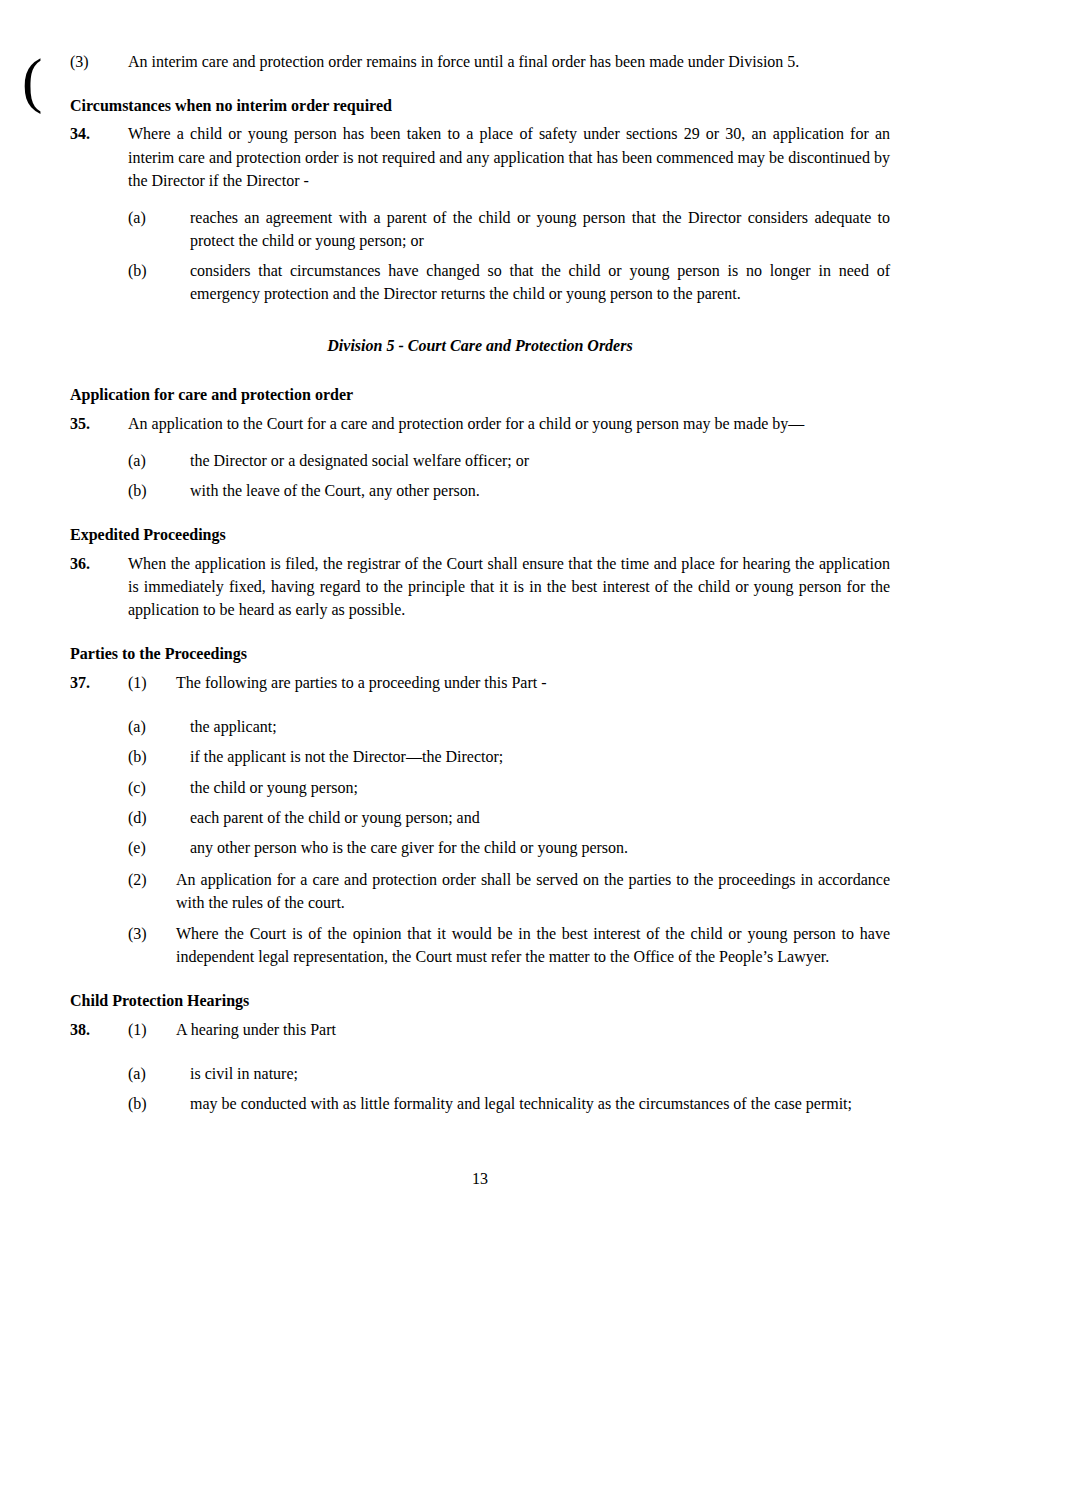(
(3)
An interim care and protection order remains in force until a final order has been made under Division 5.
Circumstances when no interim order required
34.
Where a child or young person has been taken to a place of safety under sections 29 or 30, an application for an interim care and protection order is not required and any application that has been commenced may be discontinued by the Director if the Director -
(a)
reaches an agreement with a parent of the child or young person that the Director considers adequate to protect the child or young person; or
(b)
considers that circumstances have changed so that the child or young person is no longer in need of emergency protection and the Director returns the child or young person to the parent.
Division 5 - Court Care and Protection Orders
Application for care and protection order
35.
An application to the Court for a care and protection order for a child or young person may be made by—
(a)
the Director or a designated social welfare officer; or
(b)
with the leave of the Court, any other person.
Expedited Proceedings
36.
When the application is filed, the registrar of the Court shall ensure that the time and place for hearing the application is immediately fixed, having regard to the principle that it is in the best interest of the child or young person for the application to be heard as early as possible.
Parties to the Proceedings
37.
(1)
The following are parties to a proceeding under this Part -
(a)
the applicant;
(b)
if the applicant is not the Director—the Director;
(c)
the child or young person;
(d)
each parent of the child or young person; and
(e)
any other person who is the care giver for the child or young person.
(2)
An application for a care and protection order shall be served on the parties to the proceedings in accordance with the rules of the court.
(3)
Where the Court is of the opinion that it would be in the best interest of the child or young person to have independent legal representation, the Court must refer the matter to the Office of the People’s Lawyer.
Child Protection Hearings
38.
(1)
A hearing under this Part
(a)
is civil in nature;
(b)
may be conducted with as little formality and legal technicality as the circumstances of the case permit;
13